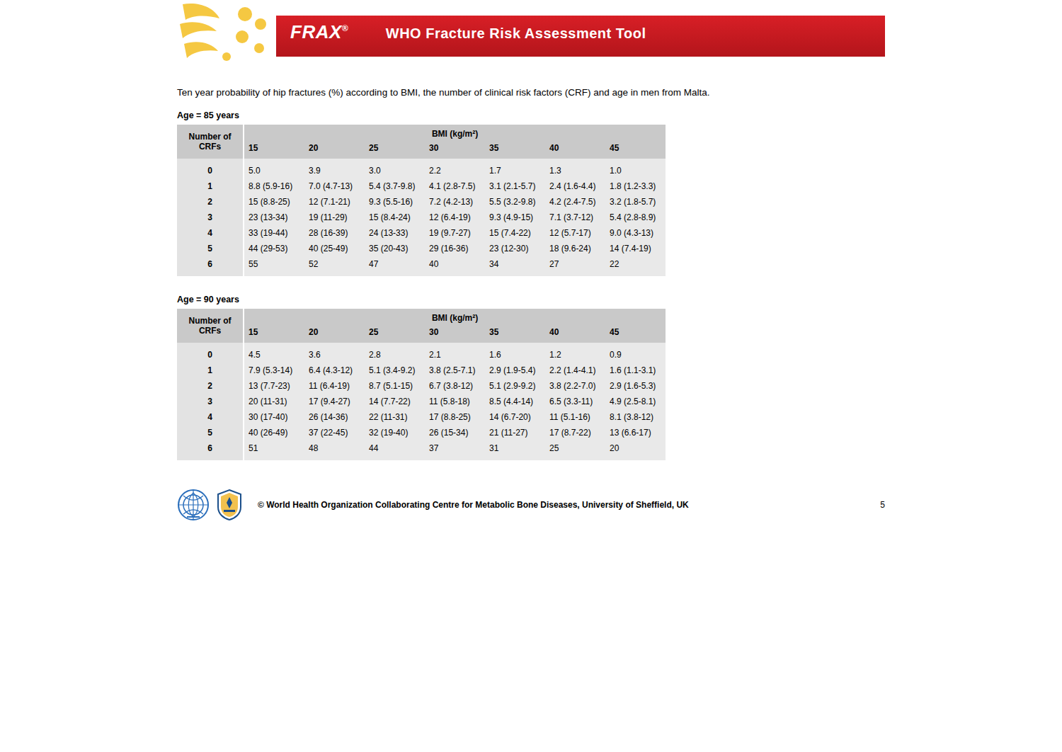FRAX® WHO Fracture Risk Assessment Tool
Ten year probability of hip fractures (%) according to BMI, the number of clinical risk factors (CRF) and age in men from Malta.
Age = 85 years
| Number of CRFs | BMI (kg/m²) |
| --- | --- |
| 15 | 20 | 25 | 30 | 35 | 40 | 45 |
| 0 | 5.0 | 3.9 | 3.0 | 2.2 | 1.7 | 1.3 | 1.0 |
| 1 | 8.8 (5.9-16) | 7.0 (4.7-13) | 5.4 (3.7-9.8) | 4.1 (2.8-7.5) | 3.1 (2.1-5.7) | 2.4 (1.6-4.4) | 1.8 (1.2-3.3) |
| 2 | 15 (8.8-25) | 12 (7.1-21) | 9.3 (5.5-16) | 7.2 (4.2-13) | 5.5 (3.2-9.8) | 4.2 (2.4-7.5) | 3.2 (1.8-5.7) |
| 3 | 23 (13-34) | 19 (11-29) | 15 (8.4-24) | 12 (6.4-19) | 9.3 (4.9-15) | 7.1 (3.7-12) | 5.4 (2.8-8.9) |
| 4 | 33 (19-44) | 28 (16-39) | 24 (13-33) | 19 (9.7-27) | 15 (7.4-22) | 12 (5.7-17) | 9.0 (4.3-13) |
| 5 | 44 (29-53) | 40 (25-49) | 35 (20-43) | 29 (16-36) | 23 (12-30) | 18 (9.6-24) | 14 (7.4-19) |
| 6 | 55 | 52 | 47 | 40 | 34 | 27 | 22 |
Age = 90 years
| Number of CRFs | BMI (kg/m²) |
| --- | --- |
| 15 | 20 | 25 | 30 | 35 | 40 | 45 |
| 0 | 4.5 | 3.6 | 2.8 | 2.1 | 1.6 | 1.2 | 0.9 |
| 1 | 7.9 (5.3-14) | 6.4 (4.3-12) | 5.1 (3.4-9.2) | 3.8 (2.5-7.1) | 2.9 (1.9-5.4) | 2.2 (1.4-4.1) | 1.6 (1.1-3.1) |
| 2 | 13 (7.7-23) | 11 (6.4-19) | 8.7 (5.1-15) | 6.7 (3.8-12) | 5.1 (2.9-9.2) | 3.8 (2.2-7.0) | 2.9 (1.6-5.3) |
| 3 | 20 (11-31) | 17 (9.4-27) | 14 (7.7-22) | 11 (5.8-18) | 8.5 (4.4-14) | 6.5 (3.3-11) | 4.9 (2.5-8.1) |
| 4 | 30 (17-40) | 26 (14-36) | 22 (11-31) | 17 (8.8-25) | 14 (6.7-20) | 11 (5.1-16) | 8.1 (3.8-12) |
| 5 | 40 (26-49) | 37 (22-45) | 32 (19-40) | 26 (15-34) | 21 (11-27) | 17 (8.7-22) | 13 (6.6-17) |
| 6 | 51 | 48 | 44 | 37 | 31 | 25 | 20 |
© World Health Organization Collaborating Centre for Metabolic Bone Diseases, University of Sheffield, UK
5